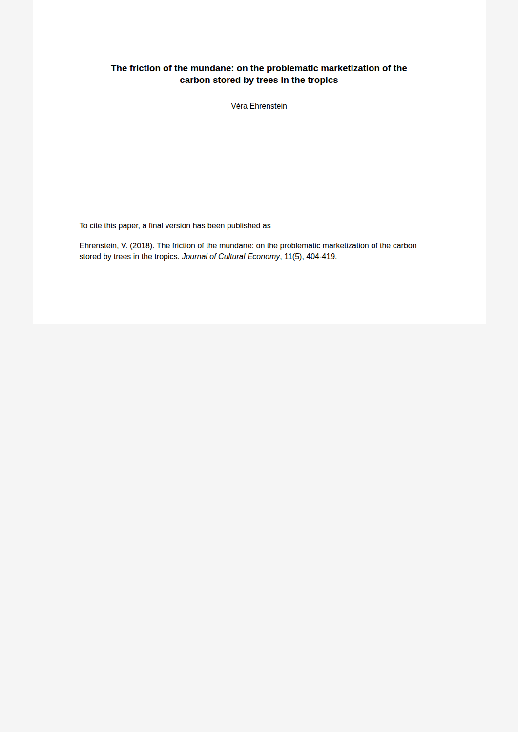The friction of the mundane: on the problematic marketization of the
carbon stored by trees in the tropics
Véra Ehrenstein
To cite this paper, a final version has been published as
Ehrenstein, V. (2018). The friction of the mundane: on the problematic marketization of the carbon stored by trees in the tropics. Journal of Cultural Economy, 11(5), 404-419.